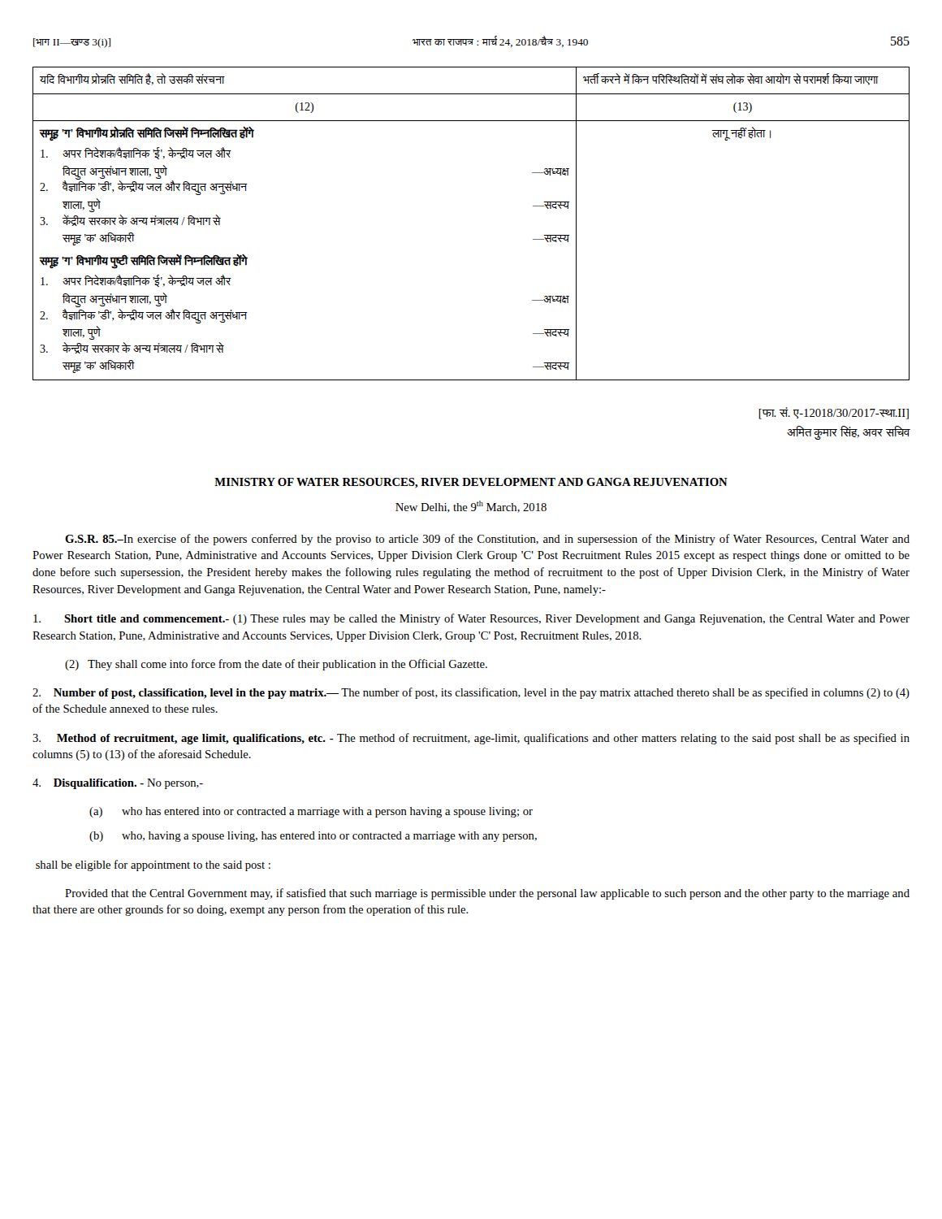[भाग II—खण्ड 3(i)]
भारत का राजपत्र : मार्च 24, 2018/चैत्र 3, 1940
585
| यदि विभागीय प्रोन्नति समिति है, तो उसकी संरचना | भर्ती करने में किन परिस्थितियों में संघ लोक सेवा आयोग से परामर्श किया जाएगा |
| (12) | (13) |
| समूह 'ग' विभागीय प्रोन्नति समिति जिसमें निम्नलिखित होंगे 1. अपर निदेशक/वैज्ञानिक 'ई', केन्द्रीय जल और विद्युत अनुसंधान शाला, पुणे —अध्यक्ष 2. वैज्ञानिक 'डी', केन्द्रीय जल और विद्युत अनुसंधान शाला, पुणे —सदस्य 3. केंद्रीय सरकार के अन्य मंत्रालय / विभाग से समूह 'क' अधिकारी —सदस्य समूह 'ग' विभागीय पुष्टी समिति जिसमें निम्नलिखित होंगे 1. अपर निदेशक/वैज्ञानिक 'ई', केन्द्रीय जल और विद्युत अनुसंधान शाला, पुणे —अध्यक्ष 2. वैज्ञानिक 'डी', केन्द्रीय जल और विद्युत अनुसंधान शाला, पुणे —सदस्य 3. केन्द्रीय सरकार के अन्य मंत्रालय / विभाग से समूह 'क' अधिकारी —सदस्य | लागू नहीं होता। |
[फा. सं. ए-12018/30/2017-स्था.II]
अमित कुमार सिंह, अवर सचिव
MINISTRY OF WATER RESOURCES, RIVER DEVELOPMENT AND GANGA REJUVENATION
New Delhi, the 9th March, 2018
G.S.R. 85.–In exercise of the powers conferred by the proviso to article 309 of the Constitution, and in supersession of the Ministry of Water Resources, Central Water and Power Research Station, Pune, Administrative and Accounts Services, Upper Division Clerk Group 'C' Post Recruitment Rules 2015 except as respect things done or omitted to be done before such supersession, the President hereby makes the following rules regulating the method of recruitment to the post of Upper Division Clerk, in the Ministry of Water Resources, River Development and Ganga Rejuvenation, the Central Water and Power Research Station, Pune, namely:-
1. Short title and commencement.- (1) These rules may be called the Ministry of Water Resources, River Development and Ganga Rejuvenation, the Central Water and Power Research Station, Pune, Administrative and Accounts Services, Upper Division Clerk, Group 'C' Post, Recruitment Rules, 2018.
(2) They shall come into force from the date of their publication in the Official Gazette.
2. Number of post, classification, level in the pay matrix.— The number of post, its classification, level in the pay matrix attached thereto shall be as specified in columns (2) to (4) of the Schedule annexed to these rules.
3. Method of recruitment, age limit, qualifications, etc. - The method of recruitment, age-limit, qualifications and other matters relating to the said post shall be as specified in columns (5) to (13) of the aforesaid Schedule.
4. Disqualification. - No person,-
(a) who has entered into or contracted a marriage with a person having a spouse living; or
(b) who, having a spouse living, has entered into or contracted a marriage with any person,
shall be eligible for appointment to the said post :
Provided that the Central Government may, if satisfied that such marriage is permissible under the personal law applicable to such person and the other party to the marriage and that there are other grounds for so doing, exempt any person from the operation of this rule.